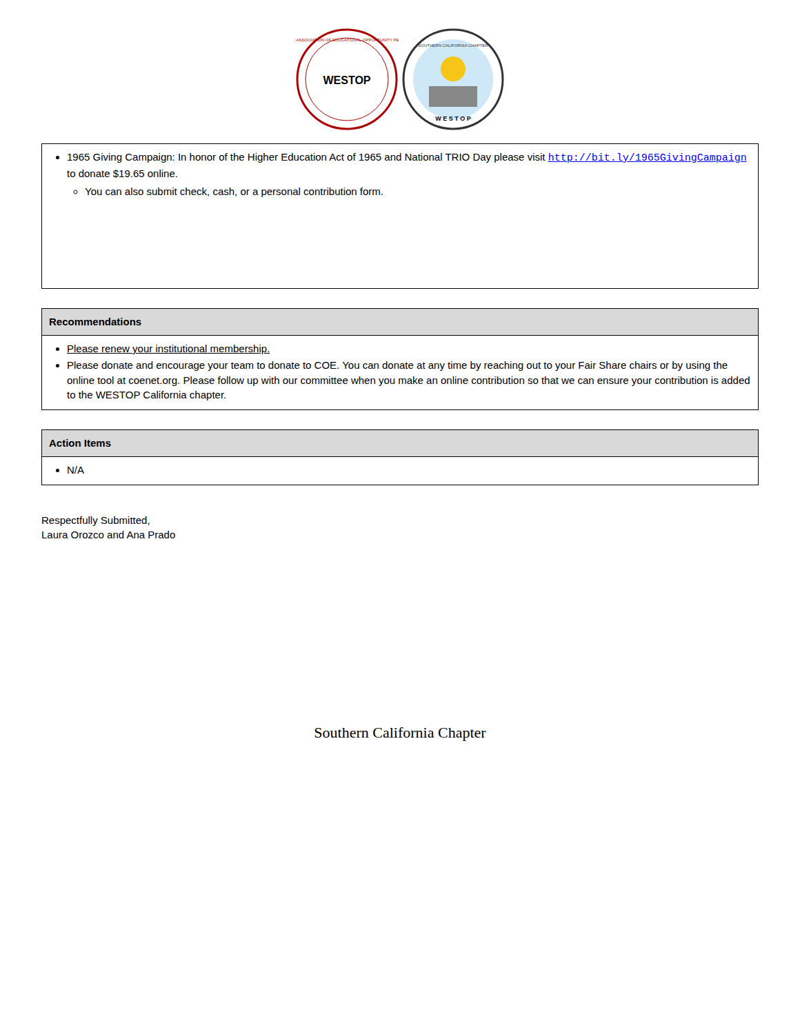| 1965 Giving Campaign: In honor of the Higher Education Act of 1965 and National TRIO Day please visit http://bit.ly/1965GivingCampaign to donate $19.65 online. You can also submit check, cash, or a personal contribution form. |
| Recommendations |
| --- |
| Please renew your institutional membership. Please donate and encourage your team to donate to COE. You can donate at any time by reaching out to your Fair Share chairs or by using the online tool at coenet.org. Please follow up with our committee when you make an online contribution so that we can ensure your contribution is added to the WESTOP California chapter. |
| Action Items |
| --- |
| N/A |
Respectfully Submitted,
Laura Orozco and Ana Prado
Southern California Chapter